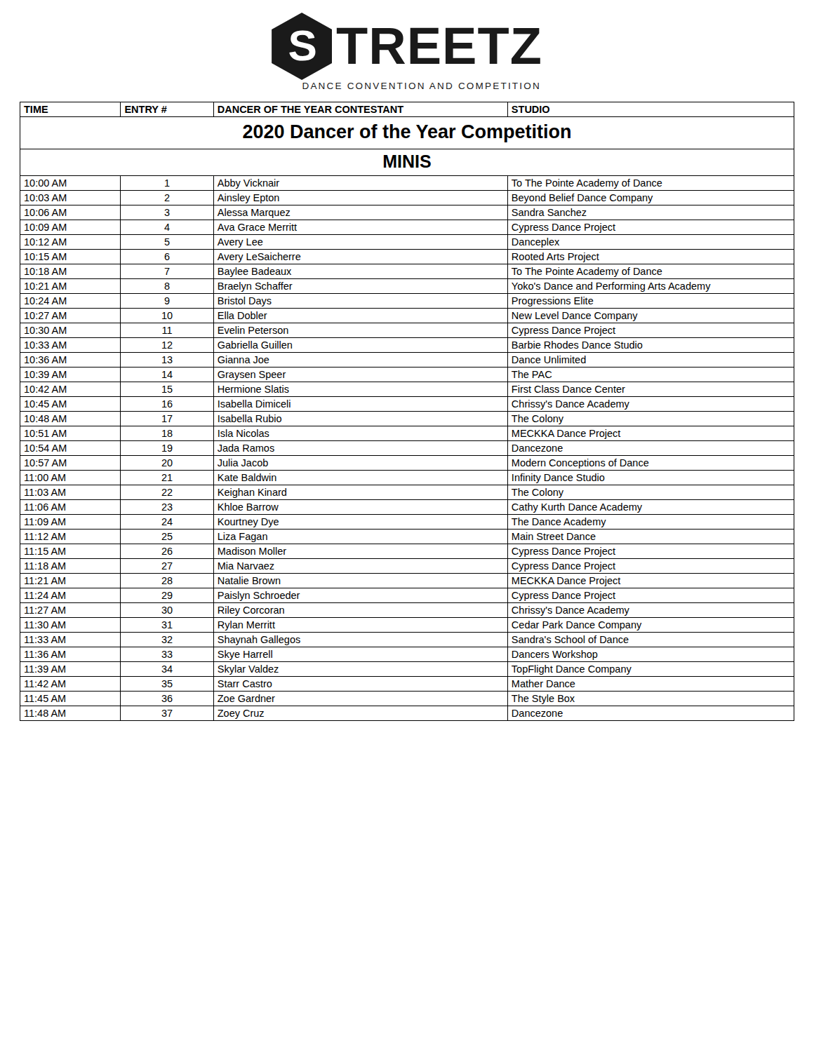TREETZ
DANCE CONVENTION AND COMPETITION
| 2020 Dancer of the Year Competition |
| MINIS |
| TIME | ENTRY # | DANCER OF THE YEAR CONTESTANT | STUDIO |
| 10:00 AM | 1 | Abby Vicknair | To The Pointe Academy of Dance |
| 10:03 AM | 2 | Ainsley Epton | Beyond Belief Dance Company |
| 10:06 AM | 3 | Alessa Marquez | Sandra Sanchez |
| 10:09 AM | 4 | Ava Grace Merritt | Cypress Dance Project |
| 10:12 AM | 5 | Avery Lee | Danceplex |
| 10:15 AM | 6 | Avery LeSaicherre | Rooted Arts Project |
| 10:18 AM | 7 | Baylee Badeaux | To The Pointe Academy of Dance |
| 10:21 AM | 8 | Braelyn Schaffer | Yoko's Dance and Performing Arts Academy |
| 10:24 AM | 9 | Bristol Days | Progressions Elite |
| 10:27 AM | 10 | Ella Dobler | New Level Dance Company |
| 10:30 AM | 11 | Evelin Peterson | Cypress Dance Project |
| 10:33 AM | 12 | Gabriella Guillen | Barbie Rhodes Dance Studio |
| 10:36 AM | 13 | Gianna Joe | Dance Unlimited |
| 10:39 AM | 14 | Graysen Speer | The PAC |
| 10:42 AM | 15 | Hermione Slatis | First Class Dance Center |
| 10:45 AM | 16 | Isabella Dimiceli | Chrissy's Dance Academy |
| 10:48 AM | 17 | Isabella Rubio | The Colony |
| 10:51 AM | 18 | Isla Nicolas | MECKKA Dance Project |
| 10:54 AM | 19 | Jada Ramos | Dancezone |
| 10:57 AM | 20 | Julia Jacob | Modern Conceptions of Dance |
| 11:00 AM | 21 | Kate Baldwin | Infinity Dance Studio |
| 11:03 AM | 22 | Keighan Kinard | The Colony |
| 11:06 AM | 23 | Khloe Barrow | Cathy Kurth Dance Academy |
| 11:09 AM | 24 | Kourtney Dye | The Dance Academy |
| 11:12 AM | 25 | Liza Fagan | Main Street Dance |
| 11:15 AM | 26 | Madison Moller | Cypress Dance Project |
| 11:18 AM | 27 | Mia Narvaez | Cypress Dance Project |
| 11:21 AM | 28 | Natalie Brown | MECKKA Dance Project |
| 11:24 AM | 29 | Paislyn Schroeder | Cypress Dance Project |
| 11:27 AM | 30 | Riley Corcoran | Chrissy's Dance Academy |
| 11:30 AM | 31 | Rylan Merritt | Cedar Park Dance Company |
| 11:33 AM | 32 | Shaynah Gallegos | Sandra's School of Dance |
| 11:36 AM | 33 | Skye Harrell | Dancers Workshop |
| 11:39 AM | 34 | Skylar Valdez | TopFlight Dance Company |
| 11:42 AM | 35 | Starr Castro | Mather Dance |
| 11:45 AM | 36 | Zoe Gardner | The Style Box |
| 11:48 AM | 37 | Zoey Cruz | Dancezone |